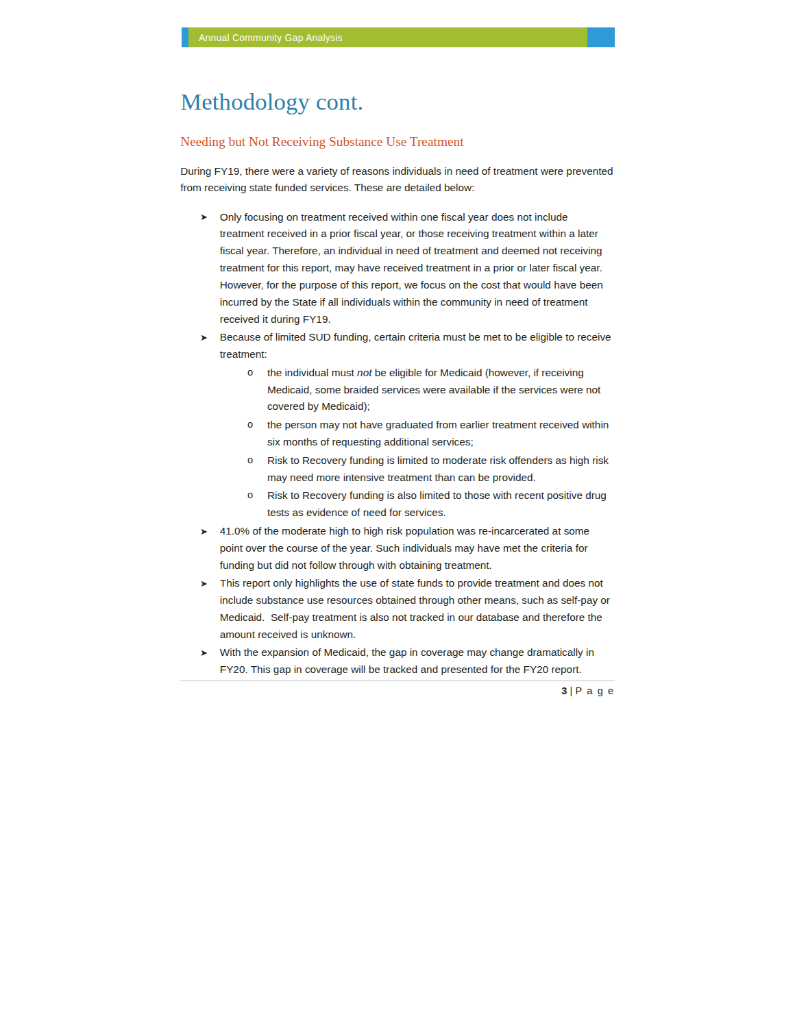Annual Community Gap Analysis
Methodology cont.
Needing but Not Receiving Substance Use Treatment
During FY19, there were a variety of reasons individuals in need of treatment were prevented from receiving state funded services. These are detailed below:
Only focusing on treatment received within one fiscal year does not include treatment received in a prior fiscal year, or those receiving treatment within a later fiscal year. Therefore, an individual in need of treatment and deemed not receiving treatment for this report, may have received treatment in a prior or later fiscal year. However, for the purpose of this report, we focus on the cost that would have been incurred by the State if all individuals within the community in need of treatment received it during FY19.
Because of limited SUD funding, certain criteria must be met to be eligible to receive treatment:
the individual must not be eligible for Medicaid (however, if receiving Medicaid, some braided services were available if the services were not covered by Medicaid);
the person may not have graduated from earlier treatment received within six months of requesting additional services;
Risk to Recovery funding is limited to moderate risk offenders as high risk may need more intensive treatment than can be provided.
Risk to Recovery funding is also limited to those with recent positive drug tests as evidence of need for services.
41.0% of the moderate high to high risk population was re-incarcerated at some point over the course of the year. Such individuals may have met the criteria for funding but did not follow through with obtaining treatment.
This report only highlights the use of state funds to provide treatment and does not include substance use resources obtained through other means, such as self-pay or Medicaid. Self-pay treatment is also not tracked in our database and therefore the amount received is unknown.
With the expansion of Medicaid, the gap in coverage may change dramatically in FY20. This gap in coverage will be tracked and presented for the FY20 report.
3 | P a g e